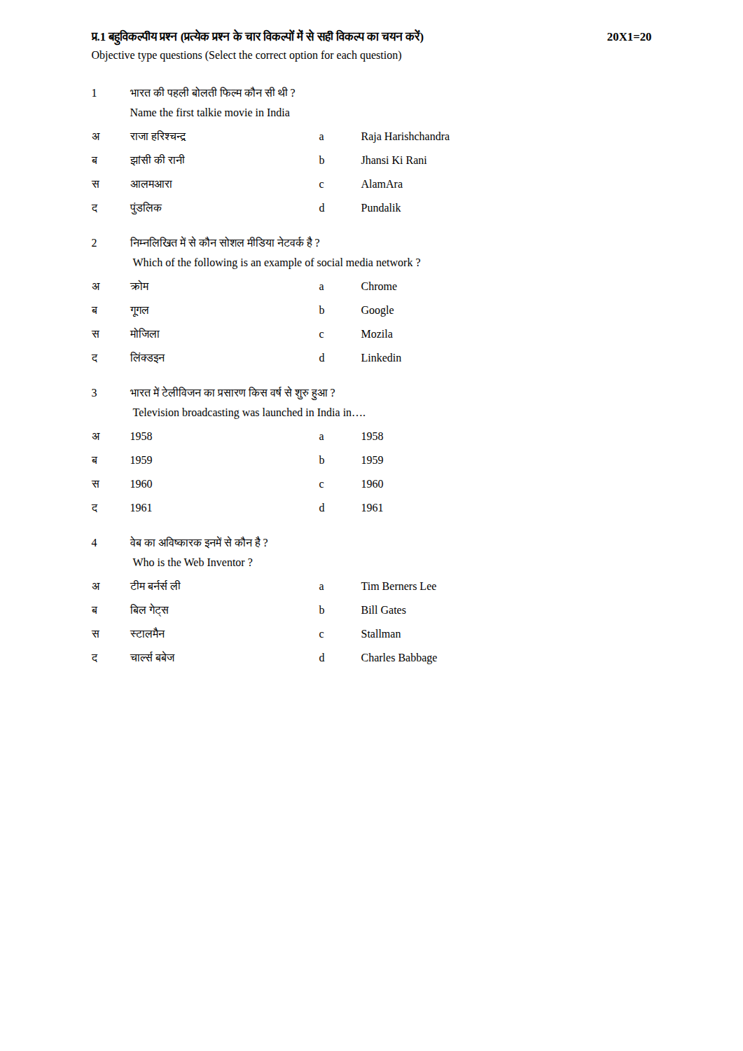प्र.1 बहुविकल्पीय प्रश्न (प्रत्येक प्रश्न के चार विकल्पों में से सही विकल्प का चयन करें) 20X1=20
Objective type questions (Select the correct option for each question)
1 भारत की पहली बोलती फिल्म कौन सी थी ?
Name the first talkie movie in India
अ राजा हरिश्चन्द्र a Raja Harishchandra
ब झांसी की रानी b Jhansi Ki Rani
स आलमआरा c AlamAra
द पुंडलिक d Pundalik
2 निम्नलिखित में से कौन सोशल मीडिया नेटवर्क है ?
Which of the following is an example of social media network ?
अ क्रोम a Chrome
ब गूगल b Google
स मोजिला c Mozila
द लिंक्डइन d Linkedin
3 भारत में टेलीविजन का प्रसारण किस वर्ष से शुरु हुआ ?
Television broadcasting was launched in India in….
अ 1958 a 1958
ब 1959 b 1959
स 1960 c 1960
द 1961 d 1961
4 वेब का अविष्कारक इनमें से कौन है ?
Who is the Web Inventor ?
अ टीम बर्नर्स ली a Tim Berners Lee
ब बिल गेट्स b Bill Gates
स स्टालमैन c Stallman
द चार्ल्स बबेज d Charles Babbage